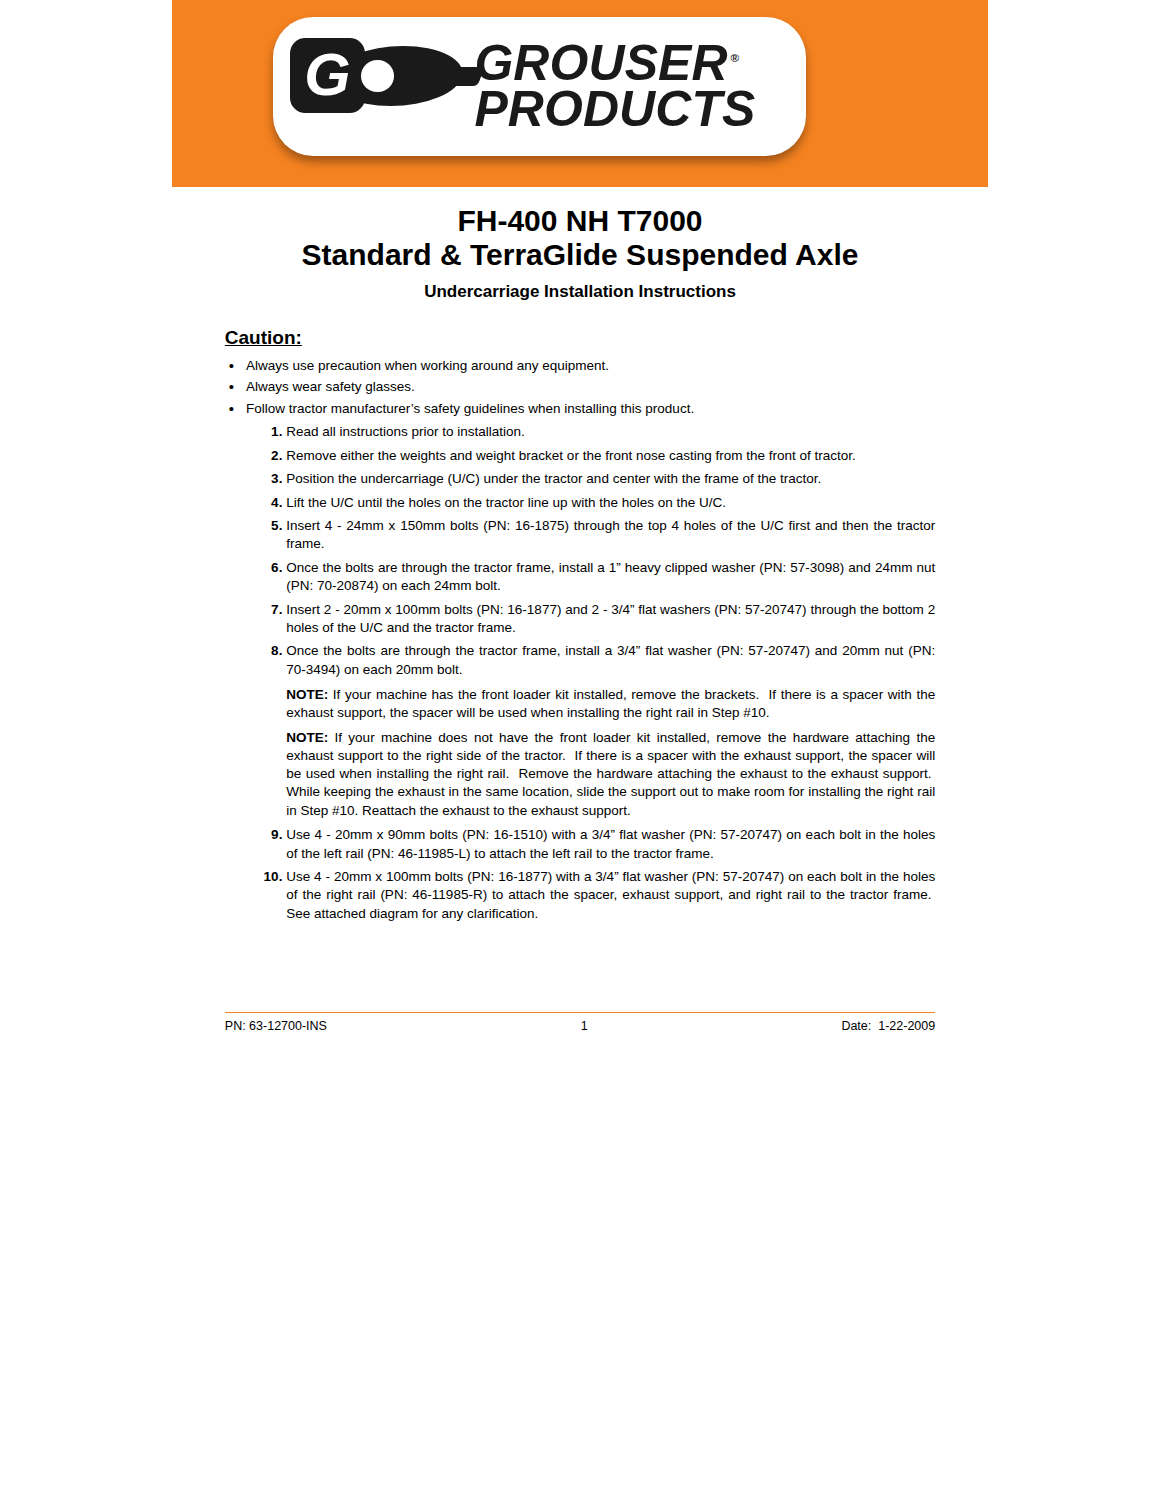G
GROUSER®
PRODUCTS
FH-400 NH T7000
Standard & TerraGlide Suspended Axle
Undercarriage Installation Instructions
Caution:
Always use precaution when working around any equipment.
Always wear safety glasses.
Follow tractor manufacturer’s safety guidelines when installing this product.
Read all instructions prior to installation.
Remove either the weights and weight bracket or the front nose casting from the front of tractor.
Position the undercarriage (U/C) under the tractor and center with the frame of the tractor.
Lift the U/C until the holes on the tractor line up with the holes on the U/C.
Insert 4 - 24mm x 150mm bolts (PN: 16-1875) through the top 4 holes of the U/C first and then the tractor frame.
Once the bolts are through the tractor frame, install a 1” heavy clipped washer (PN: 57-3098) and 24mm nut (PN: 70-20874) on each 24mm bolt.
Insert 2 - 20mm x 100mm bolts (PN: 16-1877) and 2 - 3/4” flat washers (PN: 57-20747) through the bottom 2 holes of the U/C and the tractor frame.
Once the bolts are through the tractor frame, install a 3/4” flat washer (PN: 57-20747) and 20mm nut (PN: 70-3494) on each 20mm bolt.
NOTE: If your machine has the front loader kit installed, remove the brackets. If there is a spacer with the exhaust support, the spacer will be used when installing the right rail in Step #10.
NOTE: If your machine does not have the front loader kit installed, remove the hardware attaching the exhaust support to the right side of the tractor. If there is a spacer with the exhaust support, the spacer will be used when installing the right rail. Remove the hardware attaching the exhaust to the exhaust support. While keeping the exhaust in the same location, slide the support out to make room for installing the right rail in Step #10. Reattach the exhaust to the exhaust support.
Use 4 - 20mm x 90mm bolts (PN: 16-1510) with a 3/4” flat washer (PN: 57-20747) on each bolt in the holes of the left rail (PN: 46-11985-L) to attach the left rail to the tractor frame.
Use 4 - 20mm x 100mm bolts (PN: 16-1877) with a 3/4” flat washer (PN: 57-20747) on each bolt in the holes of the right rail (PN: 46-11985-R) to attach the spacer, exhaust support, and right rail to the tractor frame. See attached diagram for any clarification.
PN: 63-12700-INS
1
Date: 1-22-2009